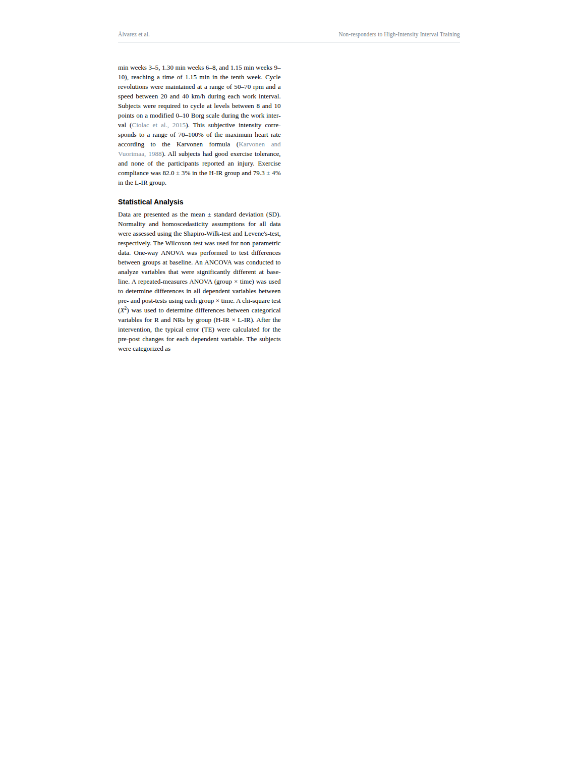Álvarez et al.
Non-responders to High-Intensity Interval Training
min weeks 3–5, 1.30 min weeks 6–8, and 1.15 min weeks 9–10), reaching a time of 1.15 min in the tenth week. Cycle revolutions were maintained at a range of 50–70 rpm and a speed between 20 and 40 km/h during each work interval. Subjects were required to cycle at levels between 8 and 10 points on a modified 0–10 Borg scale during the work interval (Ciolac et al., 2015). This subjective intensity corresponds to a range of 70–100% of the maximum heart rate according to the Karvonen formula (Karvonen and Vuorimaa, 1988). All subjects had good exercise tolerance, and none of the participants reported an injury. Exercise compliance was 82.0 ± 3% in the H-IR group and 79.3 ± 4% in the L-IR group.
Statistical Analysis
Data are presented as the mean ± standard deviation (SD). Normality and homoscedasticity assumptions for all data were assessed using the Shapiro-Wilk-test and Levene's-test, respectively. The Wilcoxon-test was used for non-parametric data. One-way ANOVA was performed to test differences between groups at baseline. An ANCOVA was conducted to analyze variables that were significantly different at baseline. A repeated-measures ANOVA (group × time) was used to determine differences in all dependent variables between pre- and post-tests using each group × time. A chi-square test (X2) was used to determine differences between categorical variables for R and NRs by group (H-IR × L-IR). After the intervention, the typical error (TE) were calculated for the pre-post changes for each dependent variable. The subjects were categorized as